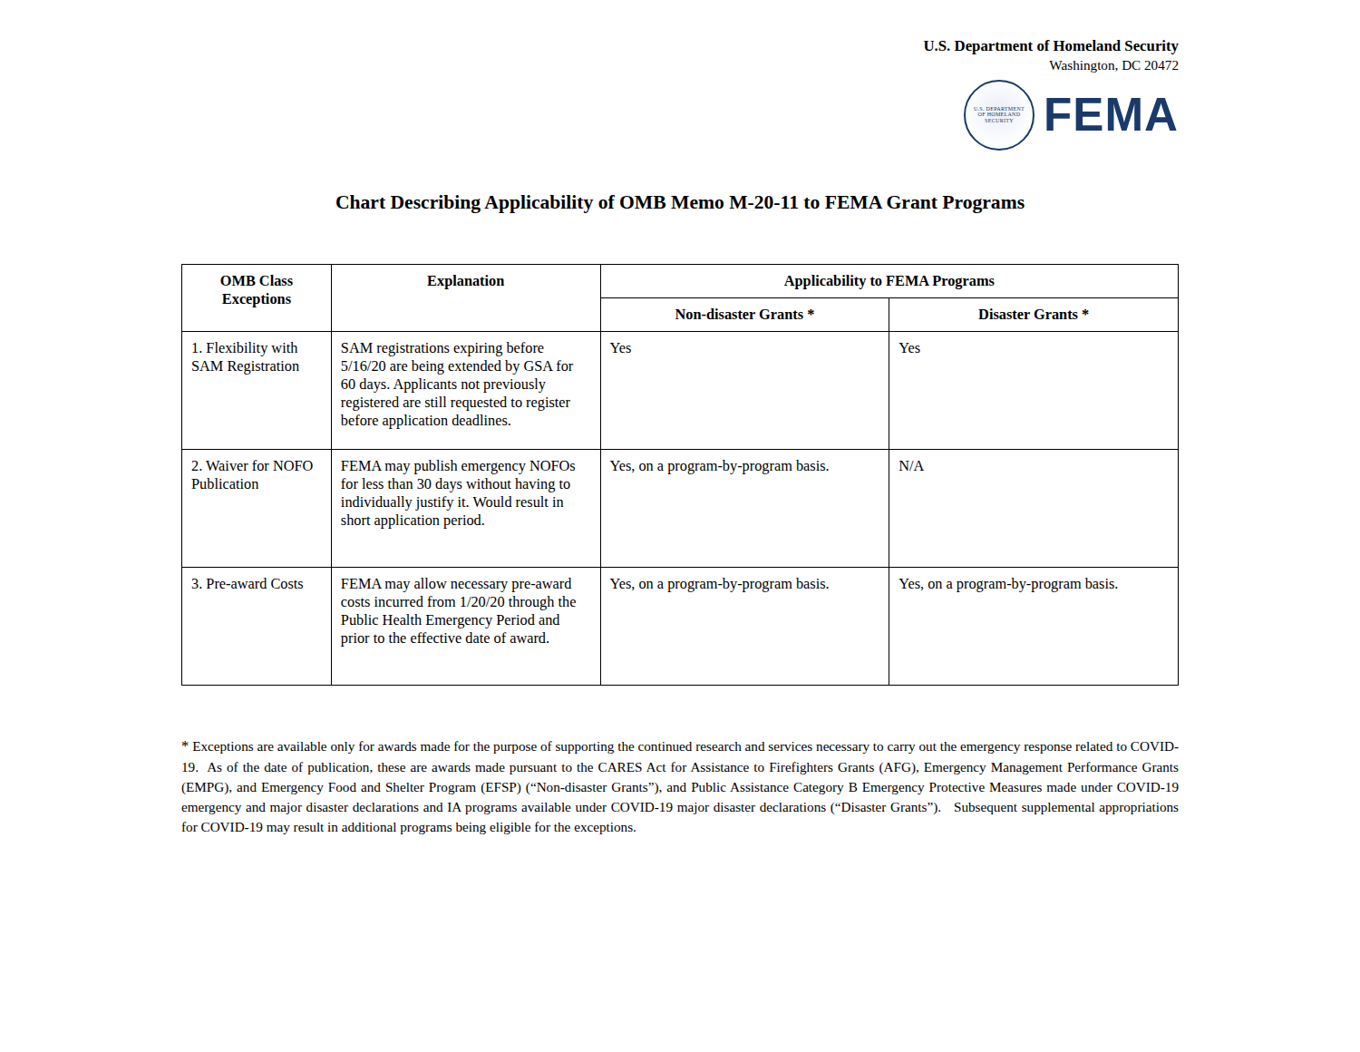U.S. Department of Homeland Security
Washington, DC 20472
U.S. DEPARTMENT OF HOMELAND SECURITY
FEMA
Chart Describing Applicability of OMB Memo M-20-11 to FEMA Grant Programs
| OMB Class Exceptions | Explanation | Applicability to FEMA Programs |
| --- | --- | --- |
| Non-disaster Grants * | Disaster Grants * |
| 1. Flexibility with SAM Registration | SAM registrations expiring before 5/16/20 are being extended by GSA for 60 days. Applicants not previously registered are still requested to register before application deadlines. | Yes | Yes |
| 2. Waiver for NOFO Publication | FEMA may publish emergency NOFOs for less than 30 days without having to individually justify it. Would result in short application period. | Yes, on a program-by-program basis. | N/A |
| 3. Pre-award Costs | FEMA may allow necessary pre-award costs incurred from 1/20/20 through the Public Health Emergency Period and prior to the effective date of award. | Yes, on a program-by-program basis. | Yes, on a program-by-program basis. |
* Exceptions are available only for awards made for the purpose of supporting the continued research and services necessary to carry out the emergency response related to COVID-19. As of the date of publication, these are awards made pursuant to the CARES Act for Assistance to Firefighters Grants (AFG), Emergency Management Performance Grants (EMPG), and Emergency Food and Shelter Program (EFSP) (“Non-disaster Grants”), and Public Assistance Category B Emergency Protective Measures made under COVID-19 emergency and major disaster declarations and IA programs available under COVID-19 major disaster declarations (“Disaster Grants”). Subsequent supplemental appropriations for COVID-19 may result in additional programs being eligible for the exceptions.